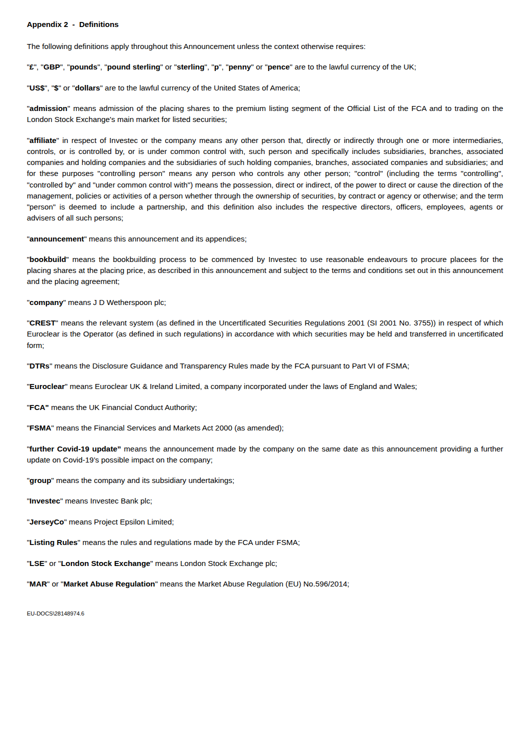Appendix 2 - Definitions
The following definitions apply throughout this Announcement unless the context otherwise requires:
"£", "GBP", "pounds", "pound sterling" or "sterling", "p", "penny" or "pence" are to the lawful currency of the UK;
"US$", "$" or "dollars" are to the lawful currency of the United States of America;
"admission" means admission of the placing shares to the premium listing segment of the Official List of the FCA and to trading on the London Stock Exchange's main market for listed securities;
"affiliate" in respect of Investec or the company means any other person that, directly or indirectly through one or more intermediaries, controls, or is controlled by, or is under common control with, such person and specifically includes subsidiaries, branches, associated companies and holding companies and the subsidiaries of such holding companies, branches, associated companies and subsidiaries; and for these purposes "controlling person" means any person who controls any other person; "control" (including the terms "controlling", "controlled by" and "under common control with") means the possession, direct or indirect, of the power to direct or cause the direction of the management, policies or activities of a person whether through the ownership of securities, by contract or agency or otherwise; and the term "person" is deemed to include a partnership, and this definition also includes the respective directors, officers, employees, agents or advisers of all such persons;
"announcement" means this announcement and its appendices;
"bookbuild" means the bookbuilding process to be commenced by Investec to use reasonable endeavours to procure placees for the placing shares at the placing price, as described in this announcement and subject to the terms and conditions set out in this announcement and the placing agreement;
"company" means J D Wetherspoon plc;
"CREST" means the relevant system (as defined in the Uncertificated Securities Regulations 2001 (SI 2001 No. 3755)) in respect of which Euroclear is the Operator (as defined in such regulations) in accordance with which securities may be held and transferred in uncertificated form;
"DTRs" means the Disclosure Guidance and Transparency Rules made by the FCA pursuant to Part VI of FSMA;
"Euroclear" means Euroclear UK & Ireland Limited, a company incorporated under the laws of England and Wales;
"FCA" means the UK Financial Conduct Authority;
"FSMA" means the Financial Services and Markets Act 2000 (as amended);
"further Covid-19 update” means the announcement made by the company on the same date as this announcement providing a further update on Covid-19’s possible impact on the company;
"group" means the company and its subsidiary undertakings;
"Investec" means Investec Bank plc;
"JerseyCo" means Project Epsilon Limited;
"Listing Rules" means the rules and regulations made by the FCA under FSMA;
"LSE" or "London Stock Exchange" means London Stock Exchange plc;
"MAR" or "Market Abuse Regulation" means the Market Abuse Regulation (EU) No.596/2014;
EU-DOCS\28148974.6